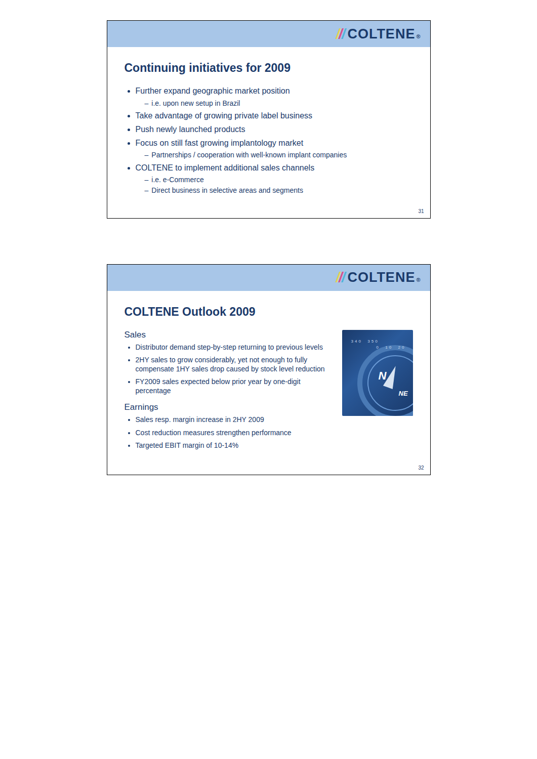///COLTENE®
Continuing initiatives for 2009
Further expand geographic market position
i.e. upon new setup in Brazil
Take advantage of growing private label business
Push newly launched products
Focus on still fast growing implantology market
Partnerships / cooperation with well-known implant companies
COLTENE to implement additional sales channels
i.e. e-Commerce
Direct business in selective areas and segments
31
///COLTENE®
COLTENE Outlook 2009
Sales
Distributor demand step-by-step returning to previous levels
2HY sales to grow considerably, yet not enough to fully compensate 1HY sales drop caused by stock level reduction
FY2009 sales expected below prior year by one-digit percentage
Earnings
Sales resp. margin increase in 2HY 2009
Cost reduction measures strengthen performance
Targeted EBIT margin of 10-14%
340 350
0 10 20
N
NE
32